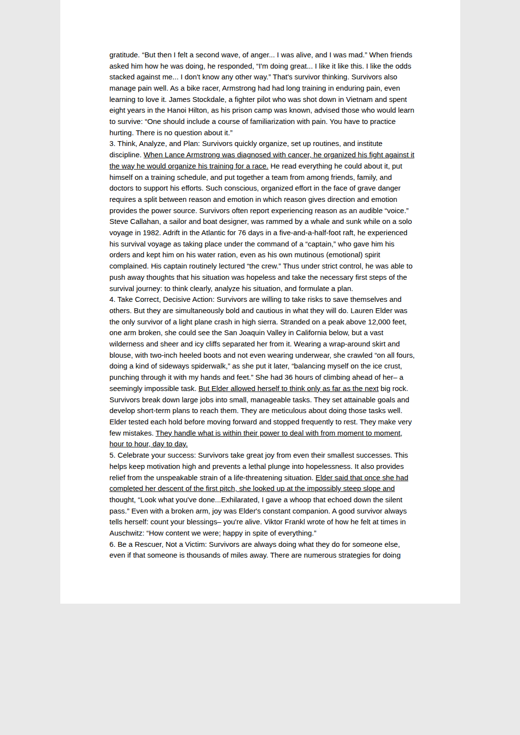gratitude. “But then I felt a second wave, of anger... I was alive, and I was mad.” When friends asked him how he was doing, he responded, “I'm doing great... I like it like this. I like the odds stacked against me... I don't know any other way.” That's survivor thinking. Survivors also manage pain well. As a bike racer, Armstrong had had long training in enduring pain, even learning to love it. James Stockdale, a fighter pilot who was shot down in Vietnam and spent eight years in the Hanoi Hilton, as his prison camp was known, advised those who would learn to survive: “One should include a course of familiarization with pain. You have to practice hurting. There is no question about it.”
3. Think, Analyze, and Plan: Survivors quickly organize, set up routines, and institute discipline. When Lance Armstrong was diagnosed with cancer, he organized his fight against it the way he would organize his training for a race. He read everything he could about it, put himself on a training schedule, and put together a team from among friends, family, and doctors to support his efforts. Such conscious, organized effort in the face of grave danger requires a split between reason and emotion in which reason gives direction and emotion provides the power source. Survivors often report experiencing reason as an audible “voice.” Steve Callahan, a sailor and boat designer, was rammed by a whale and sunk while on a solo voyage in 1982. Adrift in the Atlantic for 76 days in a five-and-a-half-foot raft, he experienced his survival voyage as taking place under the command of a “captain,” who gave him his orders and kept him on his water ration, even as his own mutinous (emotional) spirit complained. His captain routinely lectured “the crew.” Thus under strict control, he was able to push away thoughts that his situation was hopeless and take the necessary first steps of the survival journey: to think clearly, analyze his situation, and formulate a plan.
4. Take Correct, Decisive Action: Survivors are willing to take risks to save themselves and others. But they are simultaneously bold and cautious in what they will do. Lauren Elder was the only survivor of a light plane crash in high sierra. Stranded on a peak above 12,000 feet, one arm broken, she could see the San Joaquin Valley in California below, but a vast wilderness and sheer and icy cliffs separated her from it. Wearing a wrap-around skirt and blouse, with two-inch heeled boots and not even wearing underwear, she crawled “on all fours, doing a kind of sideways spiderwalk,” as she put it later, “balancing myself on the ice crust, punching through it with my hands and feet.” She had 36 hours of climbing ahead of her– a seemingly impossible task. But Elder allowed herself to think only as far as the next big rock. Survivors break down large jobs into small, manageable tasks. They set attainable goals and develop short-term plans to reach them. They are meticulous about doing those tasks well. Elder tested each hold before moving forward and stopped frequently to rest. They make very few mistakes. They handle what is within their power to deal with from moment to moment, hour to hour, day to day.
5. Celebrate your success: Survivors take great joy from even their smallest successes. This helps keep motivation high and prevents a lethal plunge into hopelessness. It also provides relief from the unspeakable strain of a life-threatening situation. Elder said that once she had completed her descent of the first pitch, she looked up at the impossibly steep slope and thought, “Look what you've done...Exhilarated, I gave a whoop that echoed down the silent pass.” Even with a broken arm, joy was Elder's constant companion. A good survivor always tells herself: count your blessings– you're alive. Viktor Frankl wrote of how he felt at times in Auschwitz: “How content we were; happy in spite of everything.”
6. Be a Rescuer, Not a Victim: Survivors are always doing what they do for someone else, even if that someone is thousands of miles away. There are numerous strategies for doing